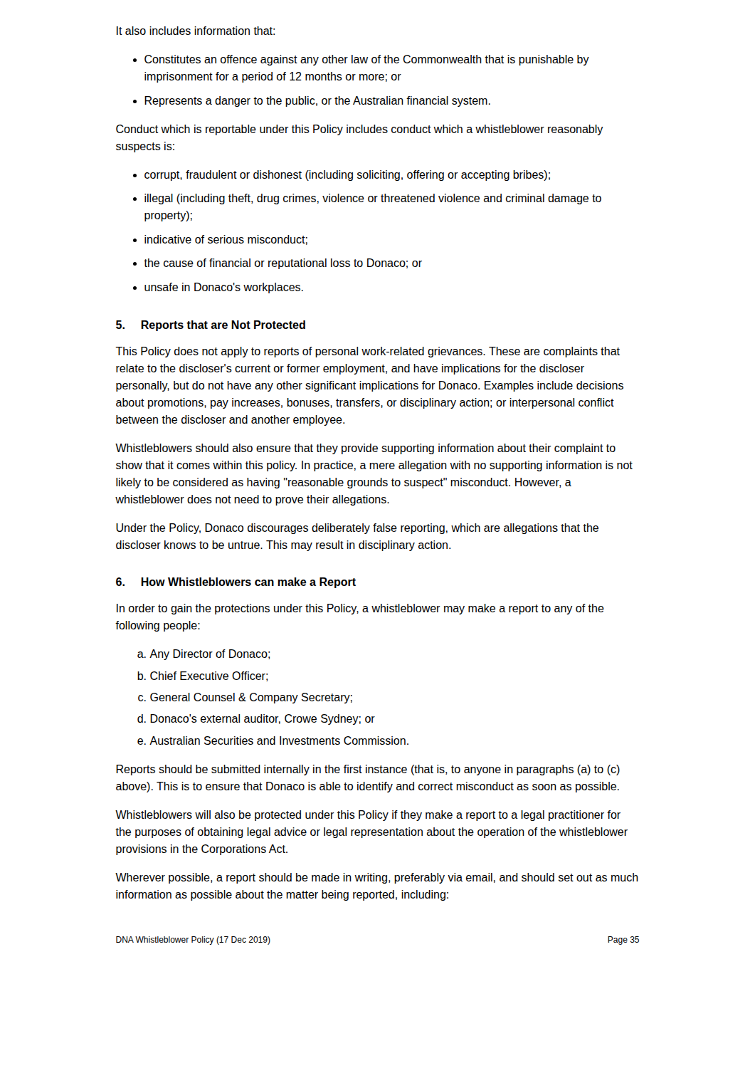It also includes information that:
Constitutes an offence against any other law of the Commonwealth that is punishable by imprisonment for a period of 12 months or more; or
Represents a danger to the public, or the Australian financial system.
Conduct which is reportable under this Policy includes conduct which a whistleblower reasonably suspects is:
corrupt, fraudulent or dishonest (including soliciting, offering or accepting bribes);
illegal (including theft, drug crimes, violence or threatened violence and criminal damage to property);
indicative of serious misconduct;
the cause of financial or reputational loss to Donaco; or
unsafe in Donaco's workplaces.
5. Reports that are Not Protected
This Policy does not apply to reports of personal work-related grievances. These are complaints that relate to the discloser's current or former employment, and have implications for the discloser personally, but do not have any other significant implications for Donaco. Examples include decisions about promotions, pay increases, bonuses, transfers, or disciplinary action; or interpersonal conflict between the discloser and another employee.
Whistleblowers should also ensure that they provide supporting information about their complaint to show that it comes within this policy. In practice, a mere allegation with no supporting information is not likely to be considered as having "reasonable grounds to suspect" misconduct. However, a whistleblower does not need to prove their allegations.
Under the Policy, Donaco discourages deliberately false reporting, which are allegations that the discloser knows to be untrue. This may result in disciplinary action.
6. How Whistleblowers can make a Report
In order to gain the protections under this Policy, a whistleblower may make a report to any of the following people:
Any Director of Donaco;
Chief Executive Officer;
General Counsel & Company Secretary;
Donaco's external auditor, Crowe Sydney; or
Australian Securities and Investments Commission.
Reports should be submitted internally in the first instance (that is, to anyone in paragraphs (a) to (c) above). This is to ensure that Donaco is able to identify and correct misconduct as soon as possible.
Whistleblowers will also be protected under this Policy if they make a report to a legal practitioner for the purposes of obtaining legal advice or legal representation about the operation of the whistleblower provisions in the Corporations Act.
Wherever possible, a report should be made in writing, preferably via email, and should set out as much information as possible about the matter being reported, including:
DNA Whistleblower Policy (17 Dec 2019) Page 35